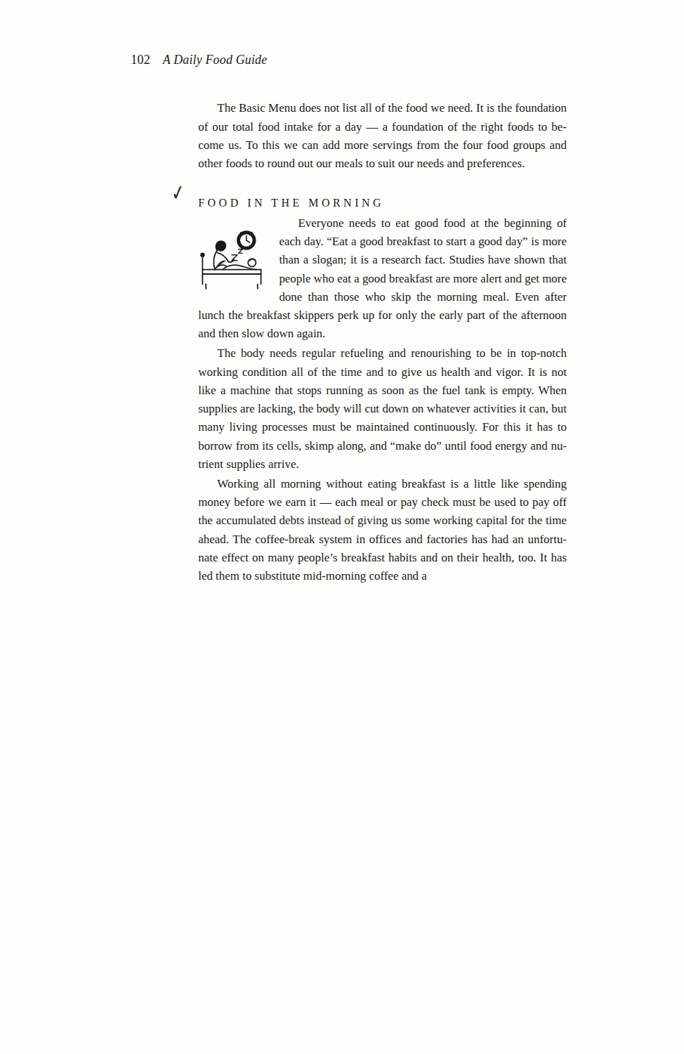102 A Daily Food Guide
The Basic Menu does not list all of the food we need. It is the foundation of our total food intake for a day — a foundation of the right foods to become us. To this we can add more servings from the four food groups and other foods to round out our meals to suit our needs and preferences.
✓
Food in the Morning
Everyone needs to eat good food at the beginning of each day. “Eat a good breakfast to start a good day” is more than a slogan; it is a research fact. Studies have shown that people who eat a good breakfast are more alert and get more done than those who skip the morning meal. Even after lunch the breakfast skippers perk up for only the early part of the afternoon and then slow down again.
The body needs regular refueling and renourishing to be in top-notch working condition all of the time and to give us health and vigor. It is not like a machine that stops running as soon as the fuel tank is empty. When supplies are lacking, the body will cut down on whatever activities it can, but many living processes must be maintained continuously. For this it has to borrow from its cells, skimp along, and “make do” until food energy and nutrient supplies arrive.
Working all morning without eating breakfast is a little like spending money before we earn it — each meal or pay check must be used to pay off the accumulated debts instead of giving us some working capital for the time ahead. The coffee-break system in offices and factories has had an unfortunate effect on many people’s breakfast habits and on their health, too. It has led them to substitute mid-morning coffee and a